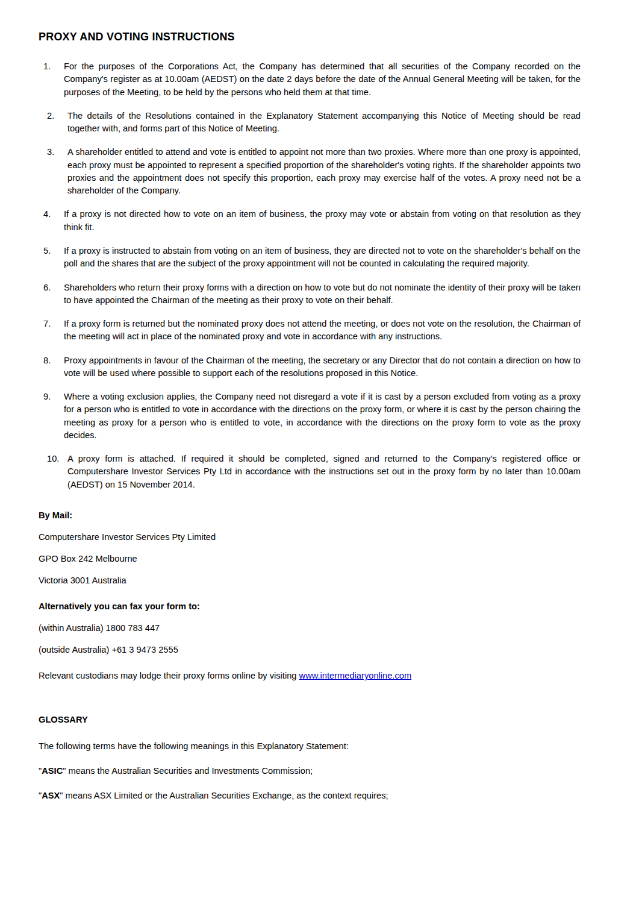PROXY AND VOTING INSTRUCTIONS
For the purposes of the Corporations Act, the Company has determined that all securities of the Company recorded on the Company's register as at 10.00am (AEDST) on the date 2 days before the date of the Annual General Meeting will be taken, for the purposes of the Meeting, to be held by the persons who held them at that time.
The details of the Resolutions contained in the Explanatory Statement accompanying this Notice of Meeting should be read together with, and forms part of this Notice of Meeting.
A shareholder entitled to attend and vote is entitled to appoint not more than two proxies. Where more than one proxy is appointed, each proxy must be appointed to represent a specified proportion of the shareholder's voting rights. If the shareholder appoints two proxies and the appointment does not specify this proportion, each proxy may exercise half of the votes. A proxy need not be a shareholder of the Company.
If a proxy is not directed how to vote on an item of business, the proxy may vote or abstain from voting on that resolution as they think fit.
If a proxy is instructed to abstain from voting on an item of business, they are directed not to vote on the shareholder's behalf on the poll and the shares that are the subject of the proxy appointment will not be counted in calculating the required majority.
Shareholders who return their proxy forms with a direction on how to vote but do not nominate the identity of their proxy will be taken to have appointed the Chairman of the meeting as their proxy to vote on their behalf.
If a proxy form is returned but the nominated proxy does not attend the meeting, or does not vote on the resolution, the Chairman of the meeting will act in place of the nominated proxy and vote in accordance with any instructions.
Proxy appointments in favour of the Chairman of the meeting, the secretary or any Director that do not contain a direction on how to vote will be used where possible to support each of the resolutions proposed in this Notice.
Where a voting exclusion applies, the Company need not disregard a vote if it is cast by a person excluded from voting as a proxy for a person who is entitled to vote in accordance with the directions on the proxy form, or where it is cast by the person chairing the meeting as proxy for a person who is entitled to vote, in accordance with the directions on the proxy form to vote as the proxy decides.
A proxy form is attached. If required it should be completed, signed and returned to the Company's registered office or Computershare Investor Services Pty Ltd in accordance with the instructions set out in the proxy form by no later than 10.00am (AEDST) on 15 November 2014.
By Mail:
Computershare Investor Services Pty Limited
GPO Box 242 Melbourne
Victoria 3001 Australia
Alternatively you can fax your form to:
(within Australia) 1800 783 447
(outside Australia) +61 3 9473 2555
Relevant custodians may lodge their proxy forms online by visiting www.intermediaryonline.com
GLOSSARY
The following terms have the following meanings in this Explanatory Statement:
"ASIC" means the Australian Securities and Investments Commission;
"ASX" means ASX Limited or the Australian Securities Exchange, as the context requires;